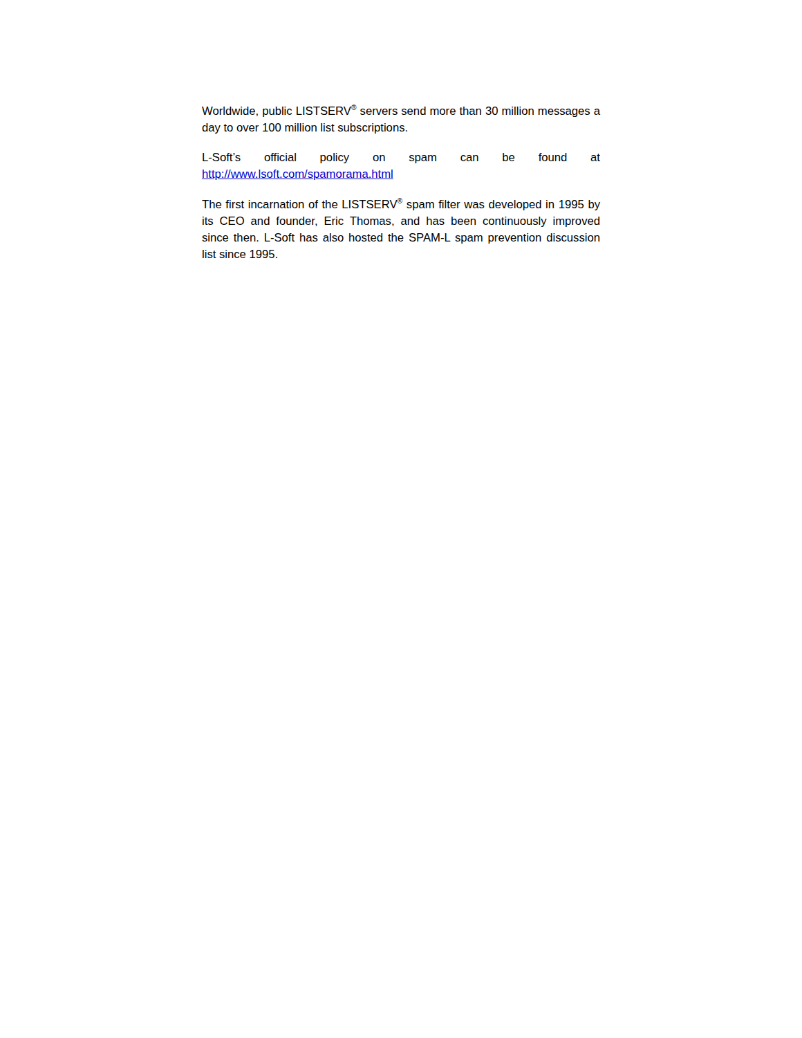Worldwide, public LISTSERV® servers send more than 30 million messages a day to over 100 million list subscriptions.
L-Soft’s official policy on spam can be found at http://www.lsoft.com/spamorama.html
The first incarnation of the LISTSERV® spam filter was developed in 1995 by its CEO and founder, Eric Thomas, and has been continuously improved since then. L-Soft has also hosted the SPAM-L spam prevention discussion list since 1995.